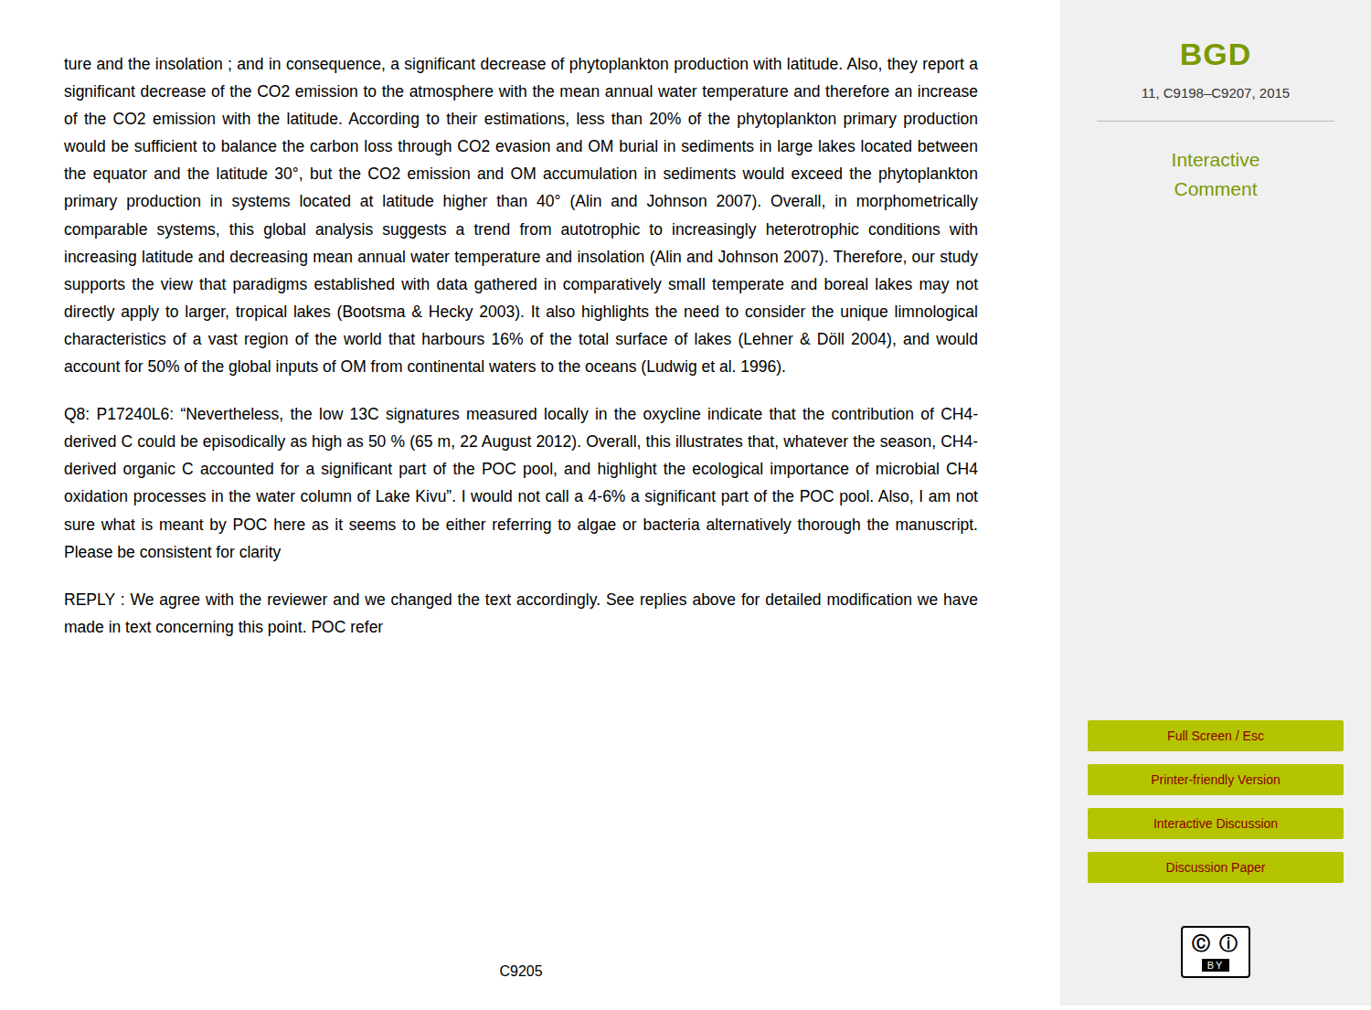ture and the insolation ; and in consequence, a significant decrease of phytoplankton production with latitude. Also, they report a significant decrease of the CO2 emission to the atmosphere with the mean annual water temperature and therefore an increase of the CO2 emission with the latitude. According to their estimations, less than 20% of the phytoplankton primary production would be sufficient to balance the carbon loss through CO2 evasion and OM burial in sediments in large lakes located between the equator and the latitude 30°, but the CO2 emission and OM accumulation in sediments would exceed the phytoplankton primary production in systems located at latitude higher than 40° (Alin and Johnson 2007). Overall, in morphometrically comparable systems, this global analysis suggests a trend from autotrophic to increasingly heterotrophic conditions with increasing latitude and decreasing mean annual water temperature and insolation (Alin and Johnson 2007). Therefore, our study supports the view that paradigms established with data gathered in comparatively small temperate and boreal lakes may not directly apply to larger, tropical lakes (Bootsma & Hecky 2003). It also highlights the need to consider the unique limnological characteristics of a vast region of the world that harbours 16% of the total surface of lakes (Lehner & Döll 2004), and would account for 50% of the global inputs of OM from continental waters to the oceans (Ludwig et al. 1996).
Q8: P17240L6: “Nevertheless, the low 13C signatures measured locally in the oxycline indicate that the contribution of CH4-derived C could be episodically as high as 50 % (65 m, 22 August 2012). Overall, this illustrates that, whatever the season, CH4-derived organic C accounted for a significant part of the POC pool, and highlight the ecological importance of microbial CH4 oxidation processes in the water column of Lake Kivu”. I would not call a 4-6% a significant part of the POC pool. Also, I am not sure what is meant by POC here as it seems to be either referring to algae or bacteria alternatively thorough the manuscript. Please be consistent for clarity
REPLY : We agree with the reviewer and we changed the text accordingly. See replies above for detailed modification we have made in text concerning this point. POC refer
C9205
BGD
11, C9198–C9207, 2015
Interactive
Comment
Full Screen / Esc Printer-friendly Version Interactive Discussion Discussion Paper
Ⓒ ⓘ
BY